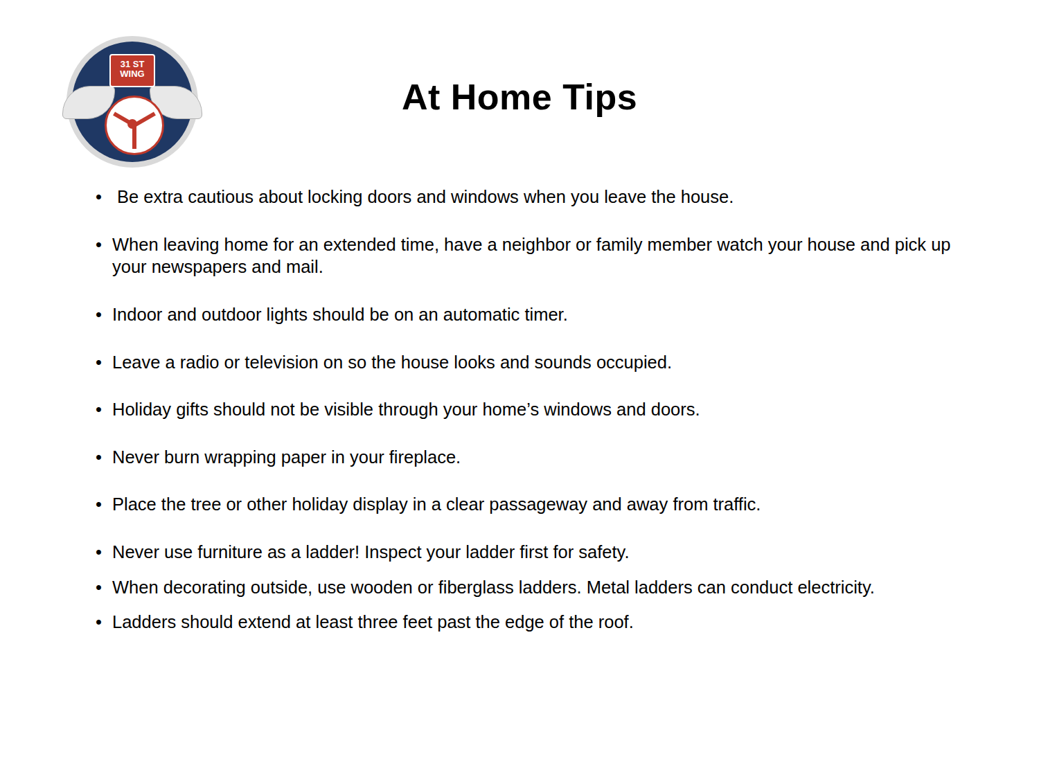31 ST
WING
At Home Tips
Be extra cautious about locking doors and windows when you leave the house.
When leaving home for an extended time, have a neighbor or family member watch your house and pick up your newspapers and mail.
Indoor and outdoor lights should be on an automatic timer.
Leave a radio or television on so the house looks and sounds occupied.
Holiday gifts should not be visible through your home’s windows and doors.
Never burn wrapping paper in your fireplace.
Place the tree or other holiday display in a clear passageway and away from traffic.
Never use furniture as a ladder! Inspect your ladder first for safety.
When decorating outside, use wooden or fiberglass ladders. Metal ladders can conduct electricity.
Ladders should extend at least three feet past the edge of the roof.